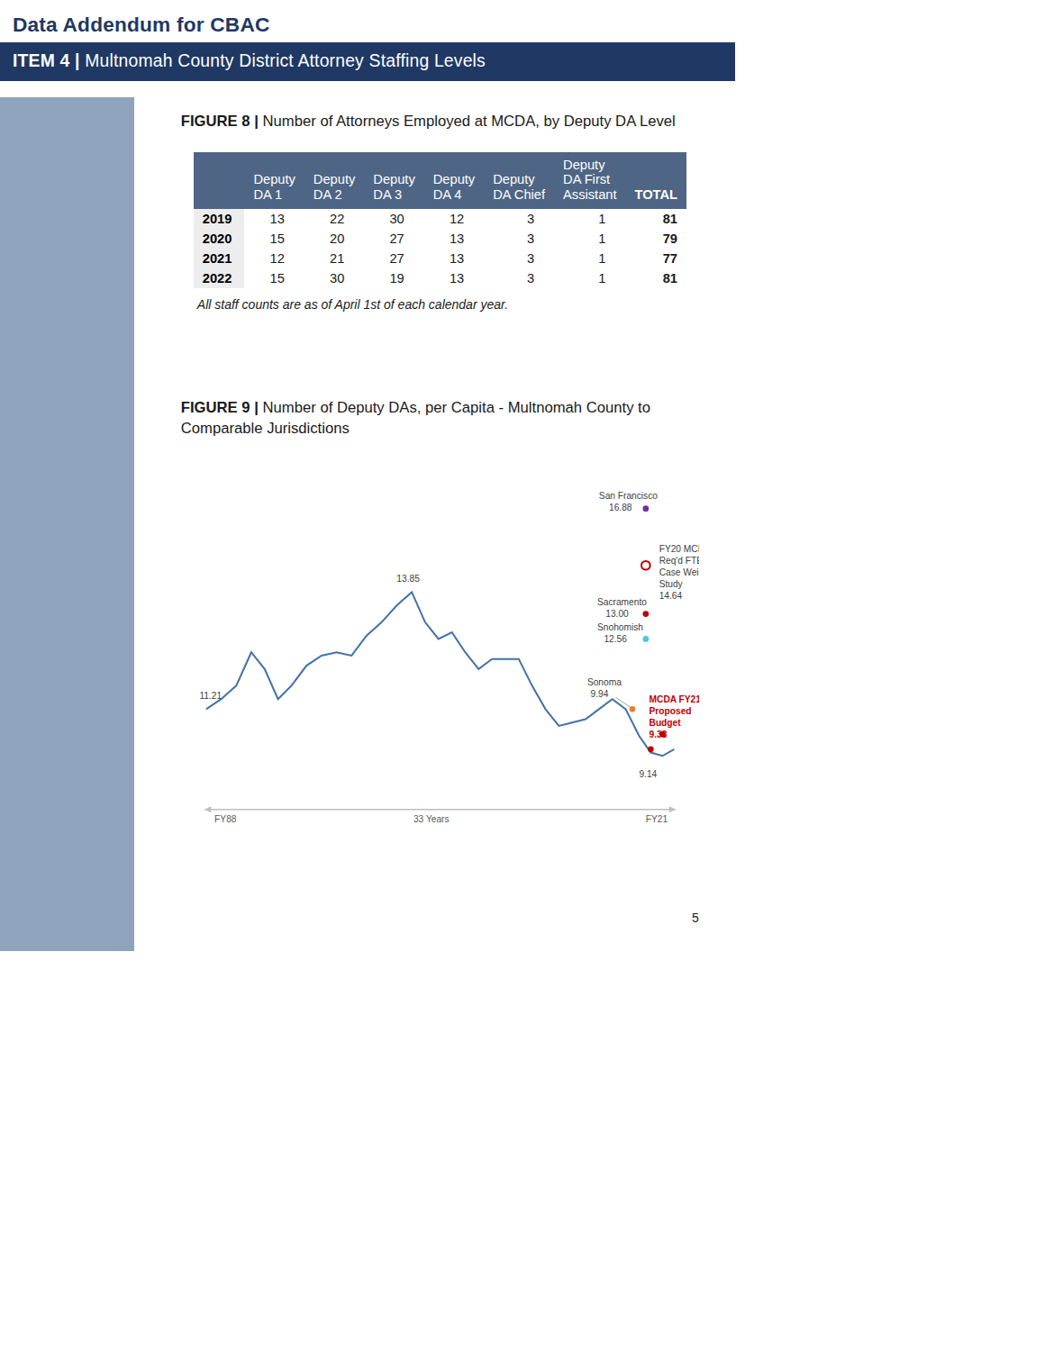Data Addendum for CBAC
ITEM 4 | Multnomah County District Attorney Staffing Levels
FIGURE 8 | Number of Attorneys Employed at MCDA, by Deputy DA Level
| | Deputy DA 1 | Deputy DA 2 | Deputy DA 3 | Deputy DA 4 | Deputy DA Chief | Deputy DA First Assistant | TOTAL |
| --- | --- | --- | --- | --- | --- | --- | --- |
| 2019 | 13 | 22 | 30 | 12 | 3 | 1 | 81 |
| 2020 | 15 | 20 | 27 | 13 | 3 | 1 | 79 |
| 2021 | 12 | 21 | 27 | 13 | 3 | 1 | 77 |
| 2022 | 15 | 30 | 19 | 13 | 3 | 1 | 81 |
All staff counts are as of April 1st of each calendar year.
FIGURE 9 | Number of Deputy DAs, per Capita - Multnomah County to Comparable Jurisdictions
FY88 33 Years FY21 11.21 13.85 San Francisco 16.88 FY20 MCDA Req'd FTE per Case Weighting Study 14.64 Sacramento 13.00 Snohomish 12.56 Sonoma 9.94 MCDA FY21 Proposed Budget 9.38 9.14
5